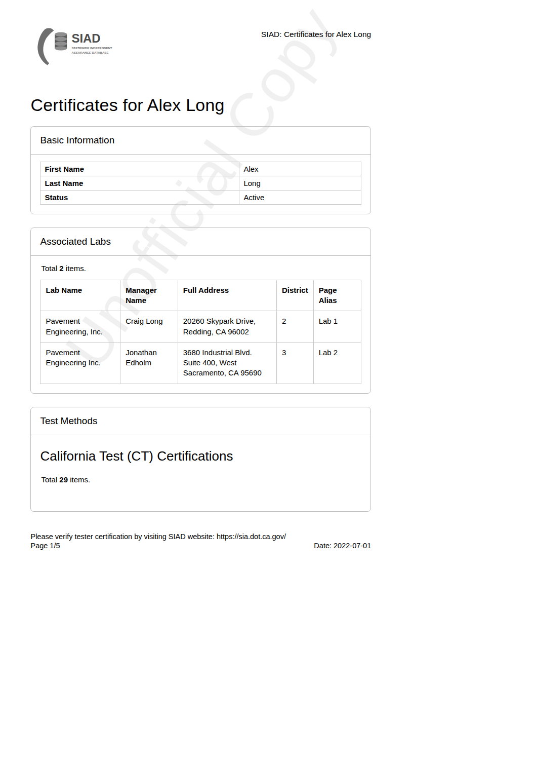Unofficial Copy
SIAD STATEWIDE INDEPENDENT ASSURANCE DATABASE
SIAD: Certificates for Alex Long
Certificates for Alex Long
Basic Information
| First Name | Alex |
| Last Name | Long |
| Status | Active |
Associated Labs
Total 2 items.
| Lab Name | Manager Name | Full Address | District | Page Alias |
| --- | --- | --- | --- | --- |
| Pavement Engineering, Inc. | Craig Long | 20260 Skypark Drive, Redding, CA 96002 | 2 | Lab 1 |
| Pavement Engineering Inc. | Jonathan Edholm | 3680 Industrial Blvd. Suite 400, West Sacramento, CA 95690 | 3 | Lab 2 |
Test Methods
California Test (CT) Certifications
Total 29 items.
Please verify tester certification by visiting SIAD website: https://sia.dot.ca.gov/
Page 1/5
Date: 2022-07-01